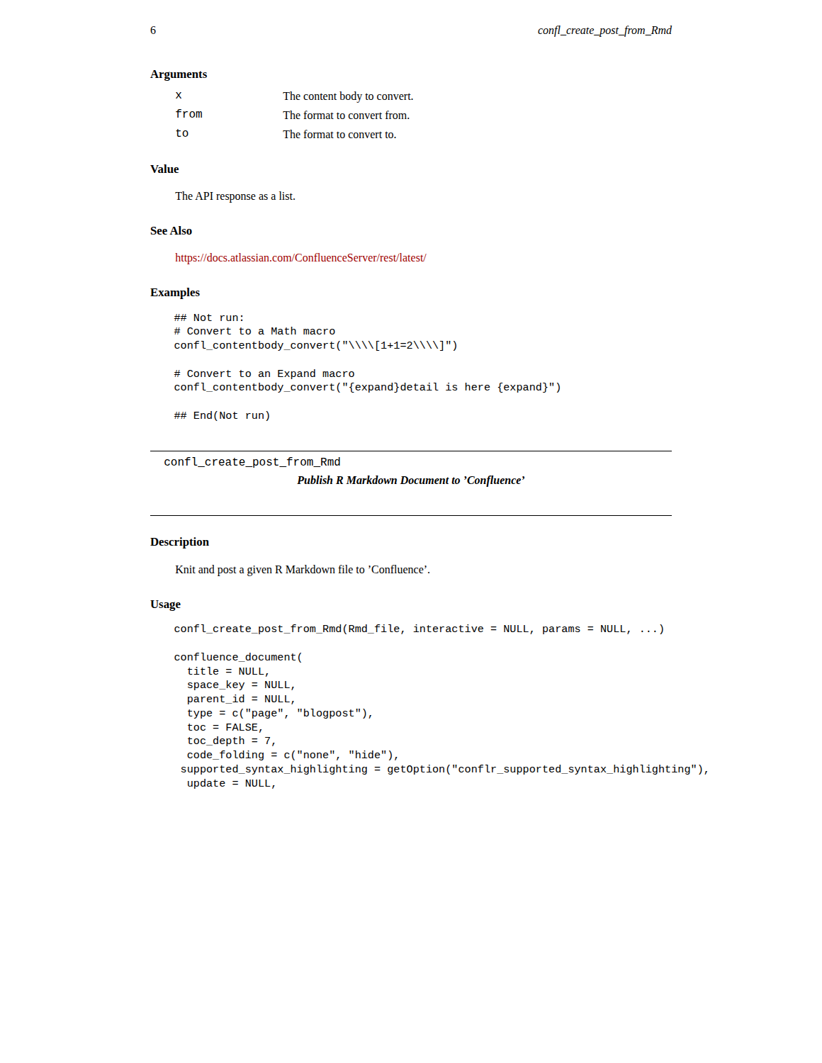6 confl_create_post_from_Rmd
Arguments
x
The content body to convert.
from
The format to convert from.
to
The format to convert to.
Value
The API response as a list.
See Also
https://docs.atlassian.com/ConfluenceServer/rest/latest/
Examples
## Not run:
# Convert to a Math macro
confl_contentbody_convert("\\\\[1+1=2\\\\]")

# Convert to an Expand macro
confl_contentbody_convert("{expand}detail is here {expand}")

## End(Not run)
confl_create_post_from_Rmd
Publish R Markdown Document to ’Confluence’
Description
Knit and post a given R Markdown file to ’Confluence’.
Usage
confl_create_post_from_Rmd(Rmd_file, interactive = NULL, params = NULL, ...)

confluence_document(
  title = NULL,
  space_key = NULL,
  parent_id = NULL,
  type = c("page", "blogpost"),
  toc = FALSE,
  toc_depth = 7,
  code_folding = c("none", "hide"),
 supported_syntax_highlighting = getOption("conflr_supported_syntax_highlighting"),
  update = NULL,